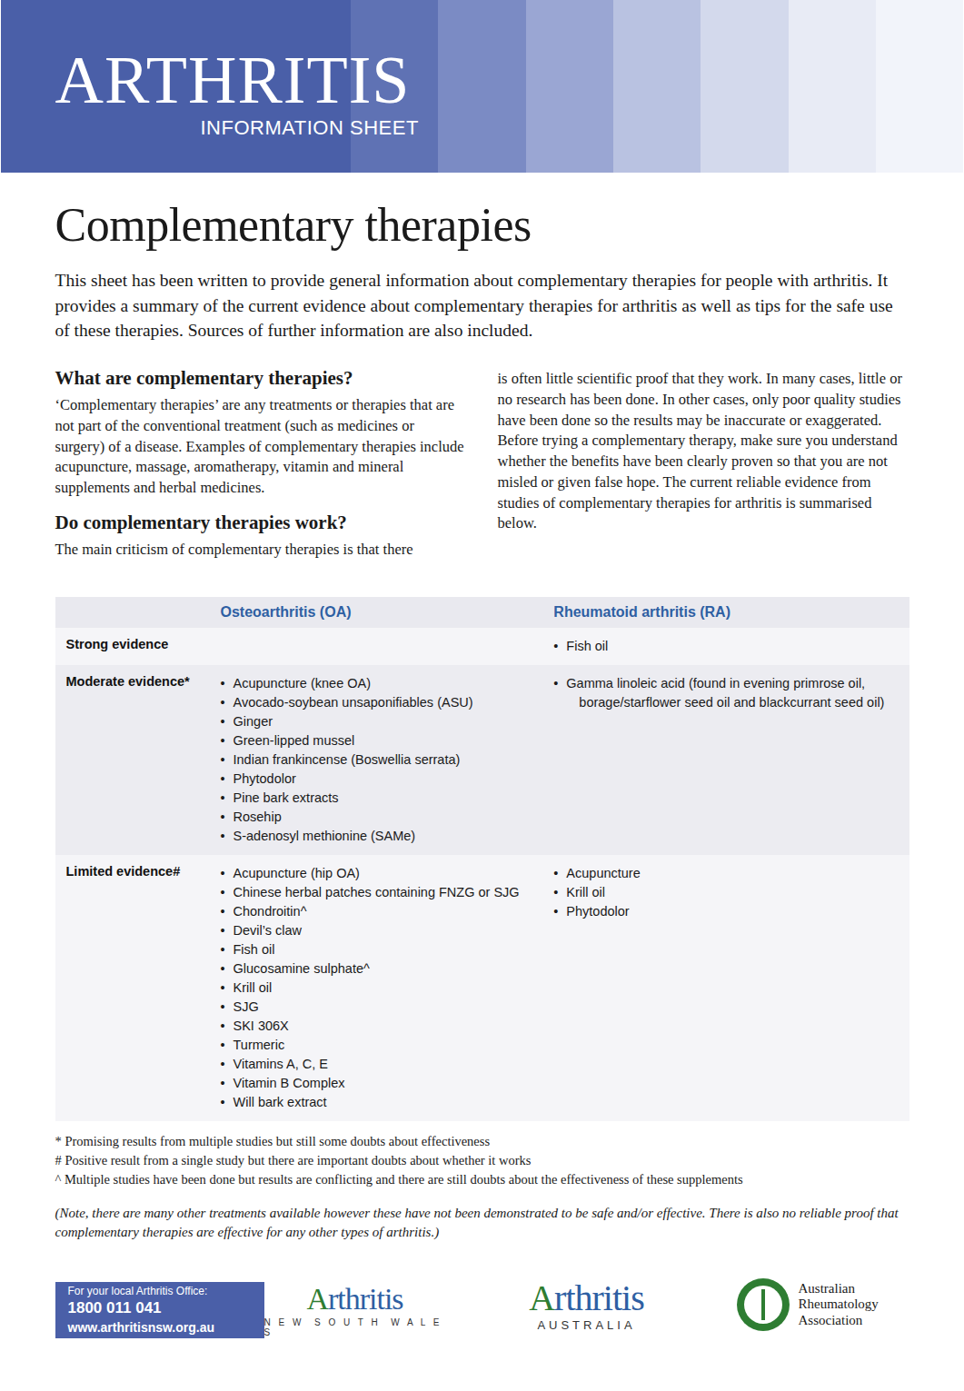ARTHRITIS
INFORMATION SHEET
Complementary therapies
This sheet has been written to provide general information about complementary therapies for people with arthritis. It provides a summary of the current evidence about complementary therapies for arthritis as well as tips for the safe use of these therapies. Sources of further information are also included.
What are complementary therapies?
‘Complementary therapies’ are any treatments or therapies that are not part of the conventional treatment (such as medicines or surgery) of a disease. Examples of complementary therapies include acupuncture, massage, aromatherapy, vitamin and mineral supplements and herbal medicines.
Do complementary therapies work?
The main criticism of complementary therapies is that there
is often little scientific proof that they work. In many cases, little or no research has been done. In other cases, only poor quality studies have been done so the results may be inaccurate or exaggerated. Before trying a complementary therapy, make sure you understand whether the benefits have been clearly proven so that you are not misled or given false hope. The current reliable evidence from studies of complementary therapies for arthritis is summarised below.
| | Osteoarthritis (OA) | Rheumatoid arthritis (RA) |
| --- | --- | --- |
| Strong evidence | | Fish oil |
| Moderate evidence* | Acupuncture (knee OA) Avocado-soybean unsaponifiables (ASU) Ginger Green-lipped mussel Indian frankincense (Boswellia serrata) Phytodolor Pine bark extracts Rosehip S-adenosyl methionine (SAMe) | Gamma linoleic acid (found in evening primrose oil, borage/starflower seed oil and blackcurrant seed oil) |
| Limited evidence# | Acupuncture (hip OA) Chinese herbal patches containing FNZG or SJG Chondroitin^ Devil’s claw Fish oil Glucosamine sulphate^ Krill oil SJG SKI 306X Turmeric Vitamins A, C, E Vitamin B Complex Will bark extract | Acupuncture Krill oil Phytodolor |
* Promising results from multiple studies but still some doubts about effectiveness
# Positive result from a single study but there are important doubts about whether it works
^ Multiple studies have been done but results are conflicting and there are still doubts about the effectiveness of these supplements
(Note, there are many other treatments available however these have not been demonstrated to be safe and/or effective. There is also no reliable proof that complementary therapies are effective for any other types of arthritis.)
For your local Arthritis Office:
1800 011 041
www.arthritisnsw.org.au
Arthritis
N E W S O U T H W A L E S
Arthritis
AUSTRALIA
Australian
Rheumatology
Association